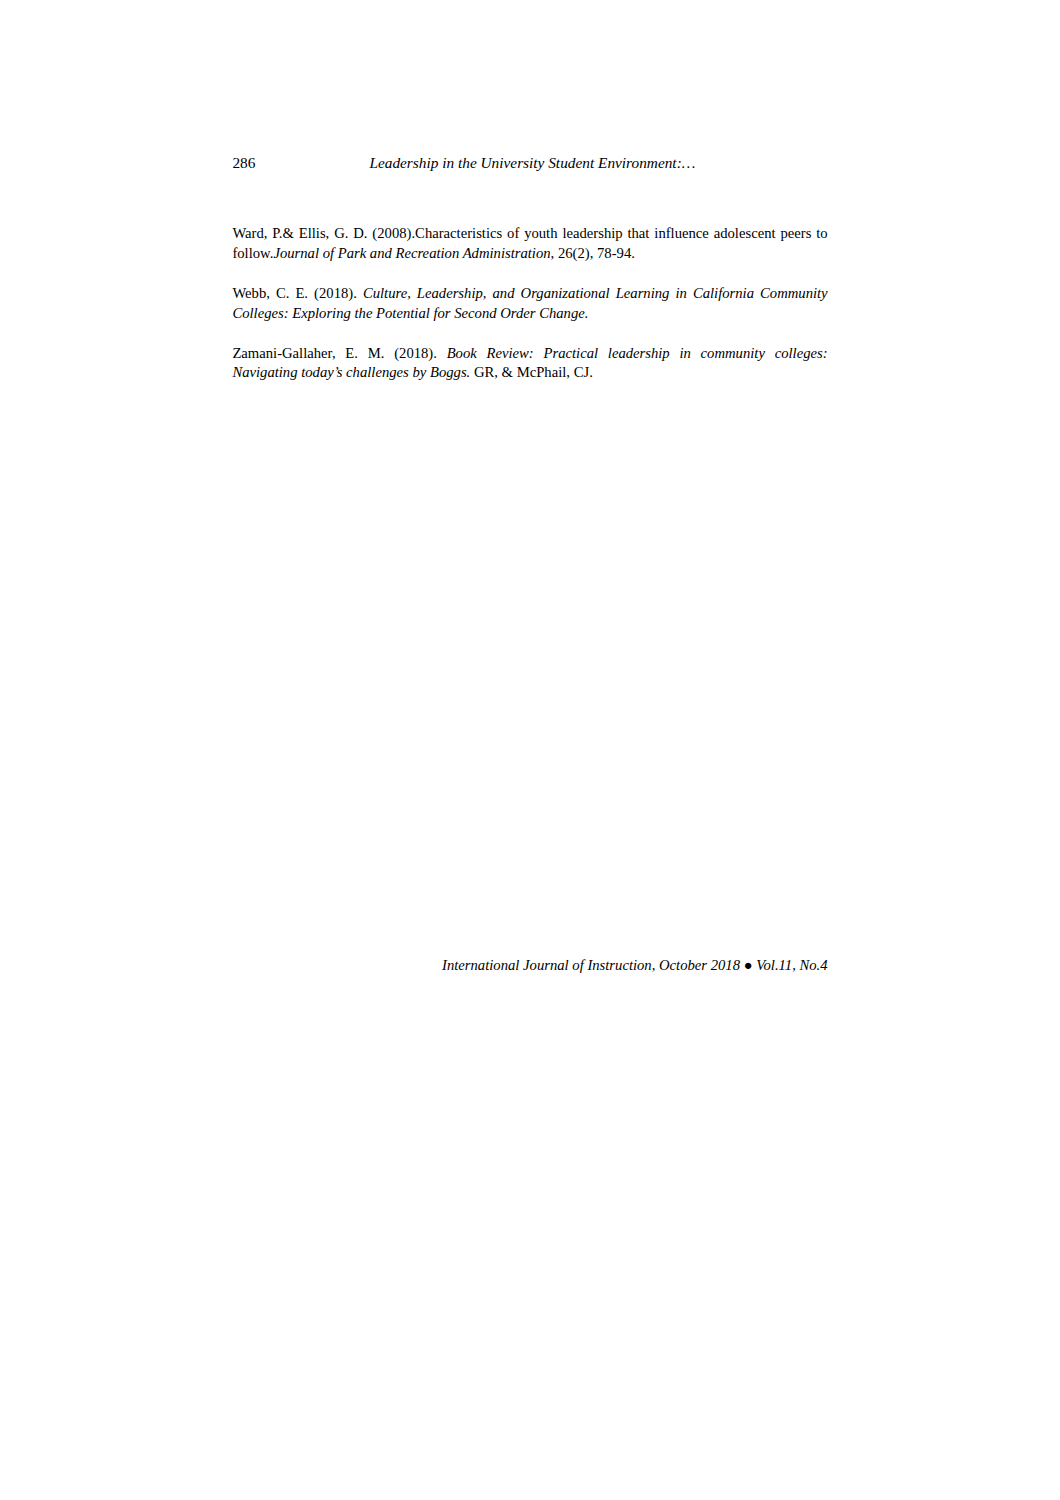286
Leadership in the University Student Environment:…
Ward, P.& Ellis, G. D. (2008).Characteristics of youth leadership that influence adolescent peers to follow.Journal of Park and Recreation Administration, 26(2), 78-94.
Webb, C. E. (2018). Culture, Leadership, and Organizational Learning in California Community Colleges: Exploring the Potential for Second Order Change.
Zamani-Gallaher, E. M. (2018). Book Review: Practical leadership in community colleges: Navigating today’s challenges by Boggs. GR, & McPhail, CJ.
International Journal of Instruction, October 2018 ● Vol.11, No.4